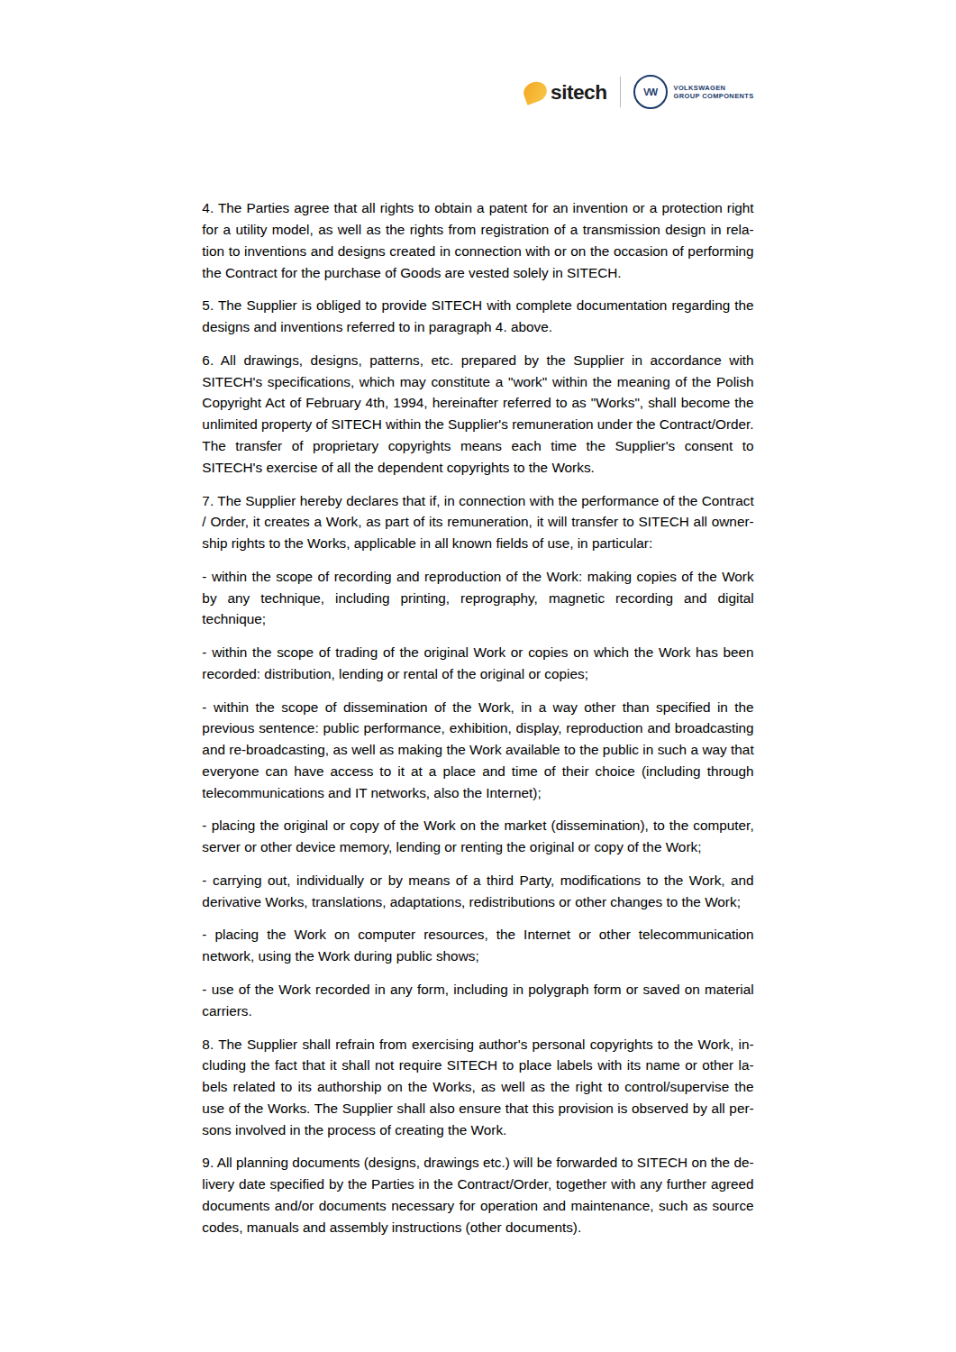sitech
VW
Volkswagen
Group Components
4. The Parties agree that all rights to obtain a patent for an invention or a protection right for a utility model, as well as the rights from registration of a transmission design in relation to inventions and designs created in connection with or on the occasion of performing the Contract for the purchase of Goods are vested solely in SITECH.
5. The Supplier is obliged to provide SITECH with complete documentation regarding the designs and inventions referred to in paragraph 4. above.
6. All drawings, designs, patterns, etc. prepared by the Supplier in accordance with SITECH's specifications, which may constitute a "work" within the meaning of the Polish Copyright Act of February 4th, 1994, hereinafter referred to as "Works", shall become the unlimited property of SITECH within the Supplier's remuneration under the Contract/Order. The transfer of proprietary copyrights means each time the Supplier's consent to SITECH's exercise of all the dependent copyrights to the Works.
7. The Supplier hereby declares that if, in connection with the performance of the Contract / Order, it creates a Work, as part of its remuneration, it will transfer to SITECH all ownership rights to the Works, applicable in all known fields of use, in particular:
within the scope of recording and reproduction of the Work: making copies of the Work by any technique, including printing, reprography, magnetic recording and digital technique;
within the scope of trading of the original Work or copies on which the Work has been recorded: distribution, lending or rental of the original or copies;
within the scope of dissemination of the Work, in a way other than specified in the previous sentence: public performance, exhibition, display, reproduction and broadcasting and re-broadcasting, as well as making the Work available to the public in such a way that everyone can have access to it at a place and time of their choice (including through telecommunications and IT networks, also the Internet);
placing the original or copy of the Work on the market (dissemination), to the computer, server or other device memory, lending or renting the original or copy of the Work;
carrying out, individually or by means of a third Party, modifications to the Work, and derivative Works, translations, adaptations, redistributions or other changes to the Work;
placing the Work on computer resources, the Internet or other telecommunication network, using the Work during public shows;
use of the Work recorded in any form, including in polygraph form or saved on material carriers.
8. The Supplier shall refrain from exercising author's personal copyrights to the Work, including the fact that it shall not require SITECH to place labels with its name or other labels related to its authorship on the Works, as well as the right to control/supervise the use of the Works. The Supplier shall also ensure that this provision is observed by all persons involved in the process of creating the Work.
9. All planning documents (designs, drawings etc.) will be forwarded to SITECH on the delivery date specified by the Parties in the Contract/Order, together with any further agreed documents and/or documents necessary for operation and maintenance, such as source codes, manuals and assembly instructions (other documents).